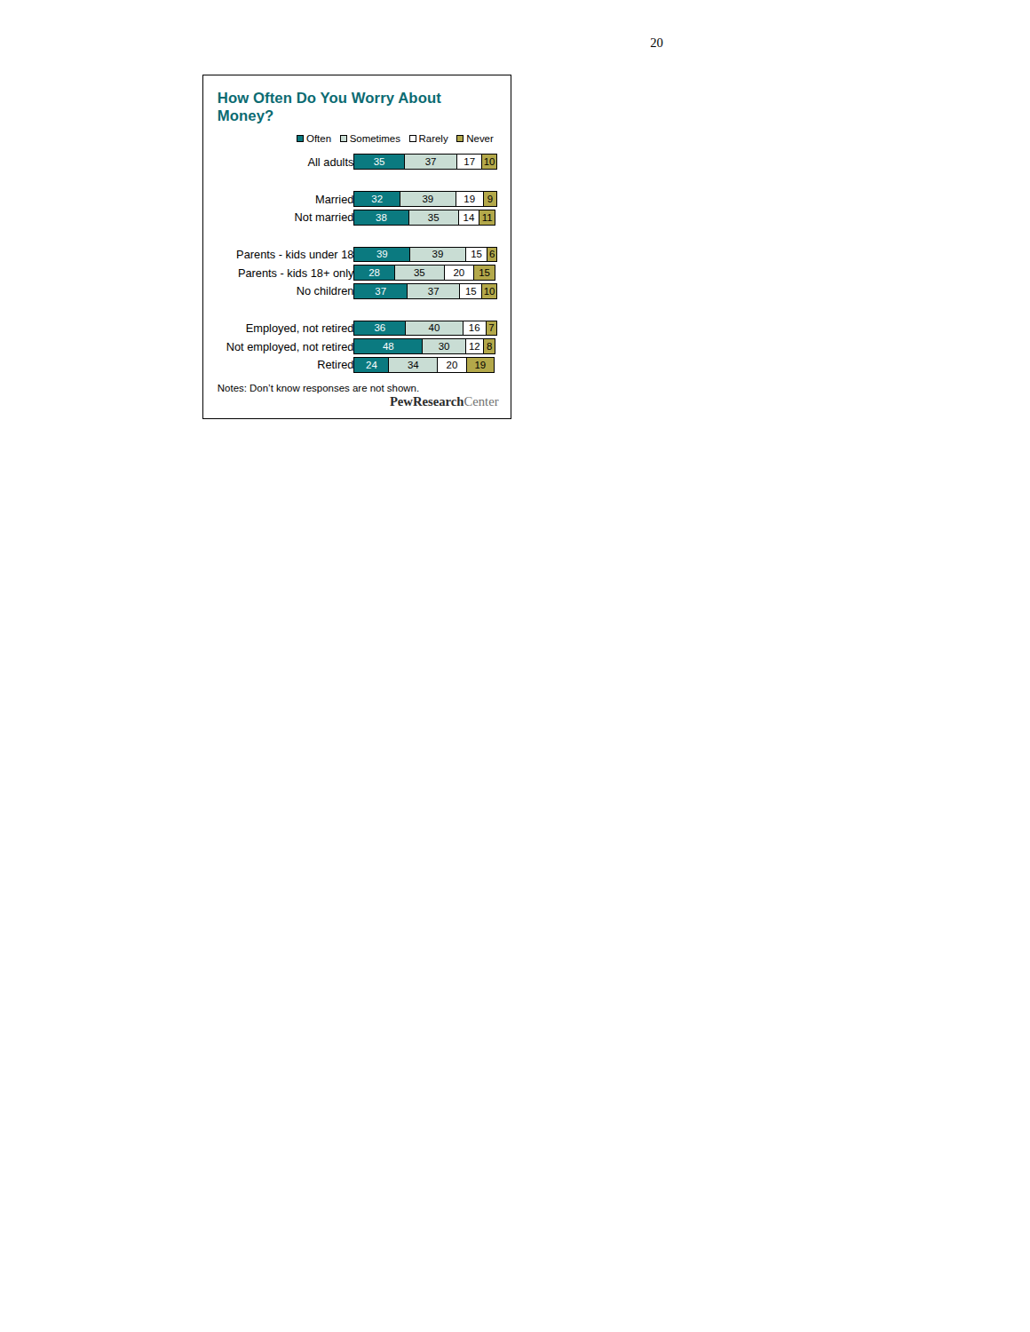20
How Often Do You Worry About Money?
Often Sometimes Rarely Never
| All adults | 35 37 17 10 |
| Married | 32 39 19 9 |
| Not married | 38 35 14 11 |
| Parents - kids under 18 | 39 39 15 6 |
| Parents - kids 18+ only | 28 35 20 15 |
| No children | 37 37 15 10 |
| Employed, not retired | 36 40 16 7 |
| Not employed, not retired | 48 30 12 8 |
| Retired | 24 34 20 19 |
Notes: Don’t know responses are not shown.
PewResearch Center